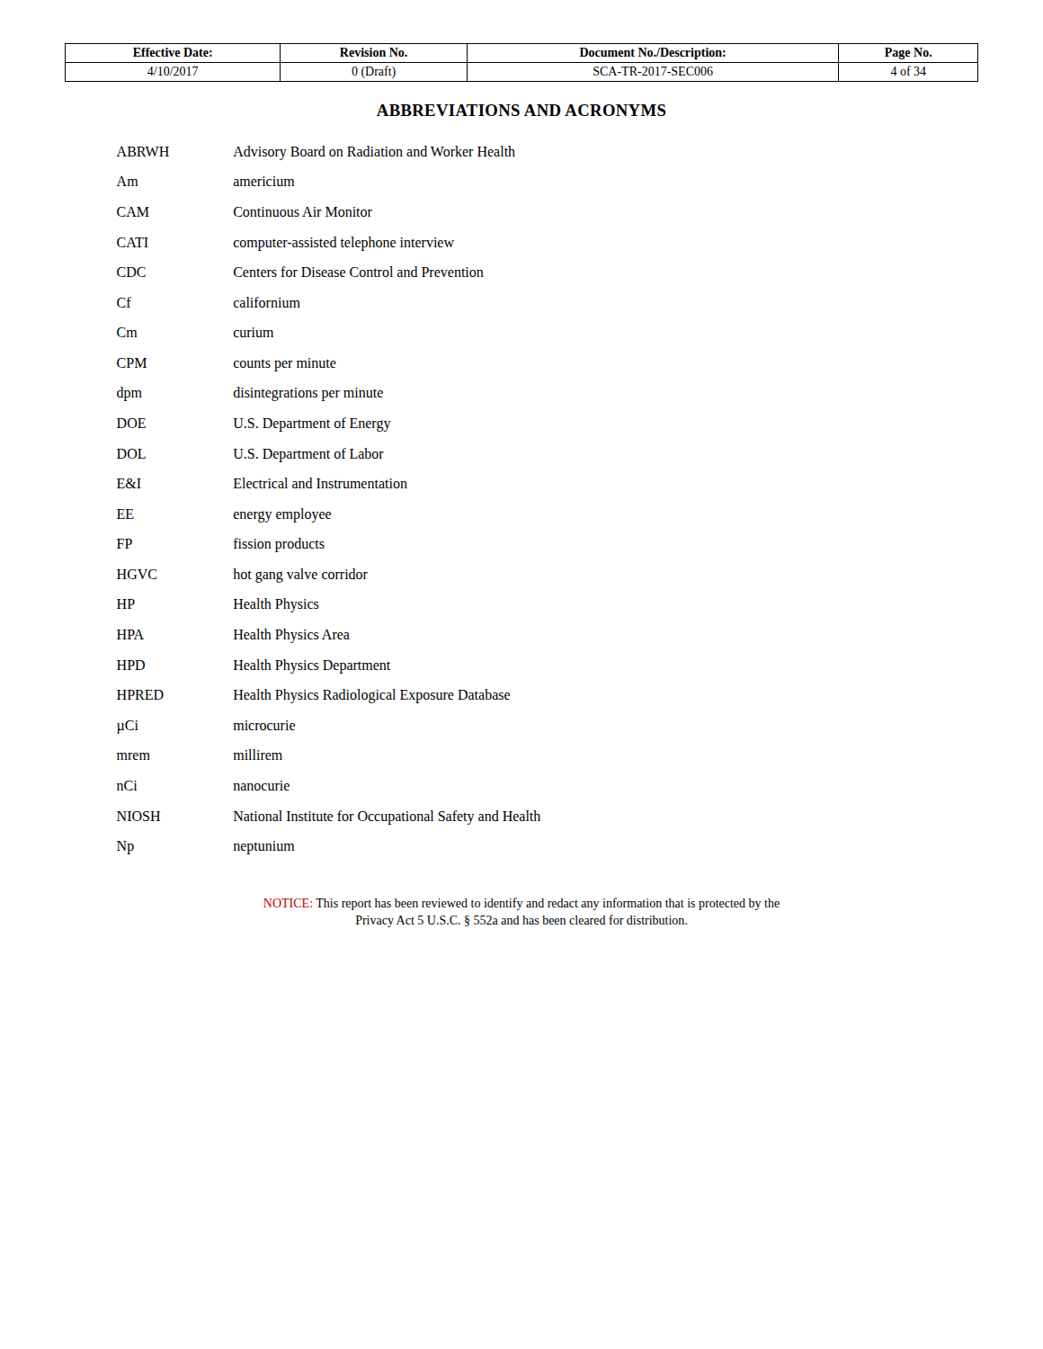| Effective Date: | Revision No. | Document No./Description: | Page No. |
| --- | --- | --- | --- |
| 4/10/2017 | 0 (Draft) | SCA-TR-2017-SEC006 | 4 of 34 |
ABBREVIATIONS AND ACRONYMS
ABRWH
Advisory Board on Radiation and Worker Health
Am
americium
CAM
Continuous Air Monitor
CATI
computer-assisted telephone interview
CDC
Centers for Disease Control and Prevention
Cf
californium
Cm
curium
CPM
counts per minute
dpm
disintegrations per minute
DOE
U.S. Department of Energy
DOL
U.S. Department of Labor
E&I
Electrical and Instrumentation
EE
energy employee
FP
fission products
HGVC
hot gang valve corridor
HP
Health Physics
HPA
Health Physics Area
HPD
Health Physics Department
HPRED
Health Physics Radiological Exposure Database
µCi
microcurie
mrem
millirem
nCi
nanocurie
NIOSH
National Institute for Occupational Safety and Health
Np
neptunium
NOTICE: This report has been reviewed to identify and redact any information that is protected by the
Privacy Act 5 U.S.C. § 552a and has been cleared for distribution.